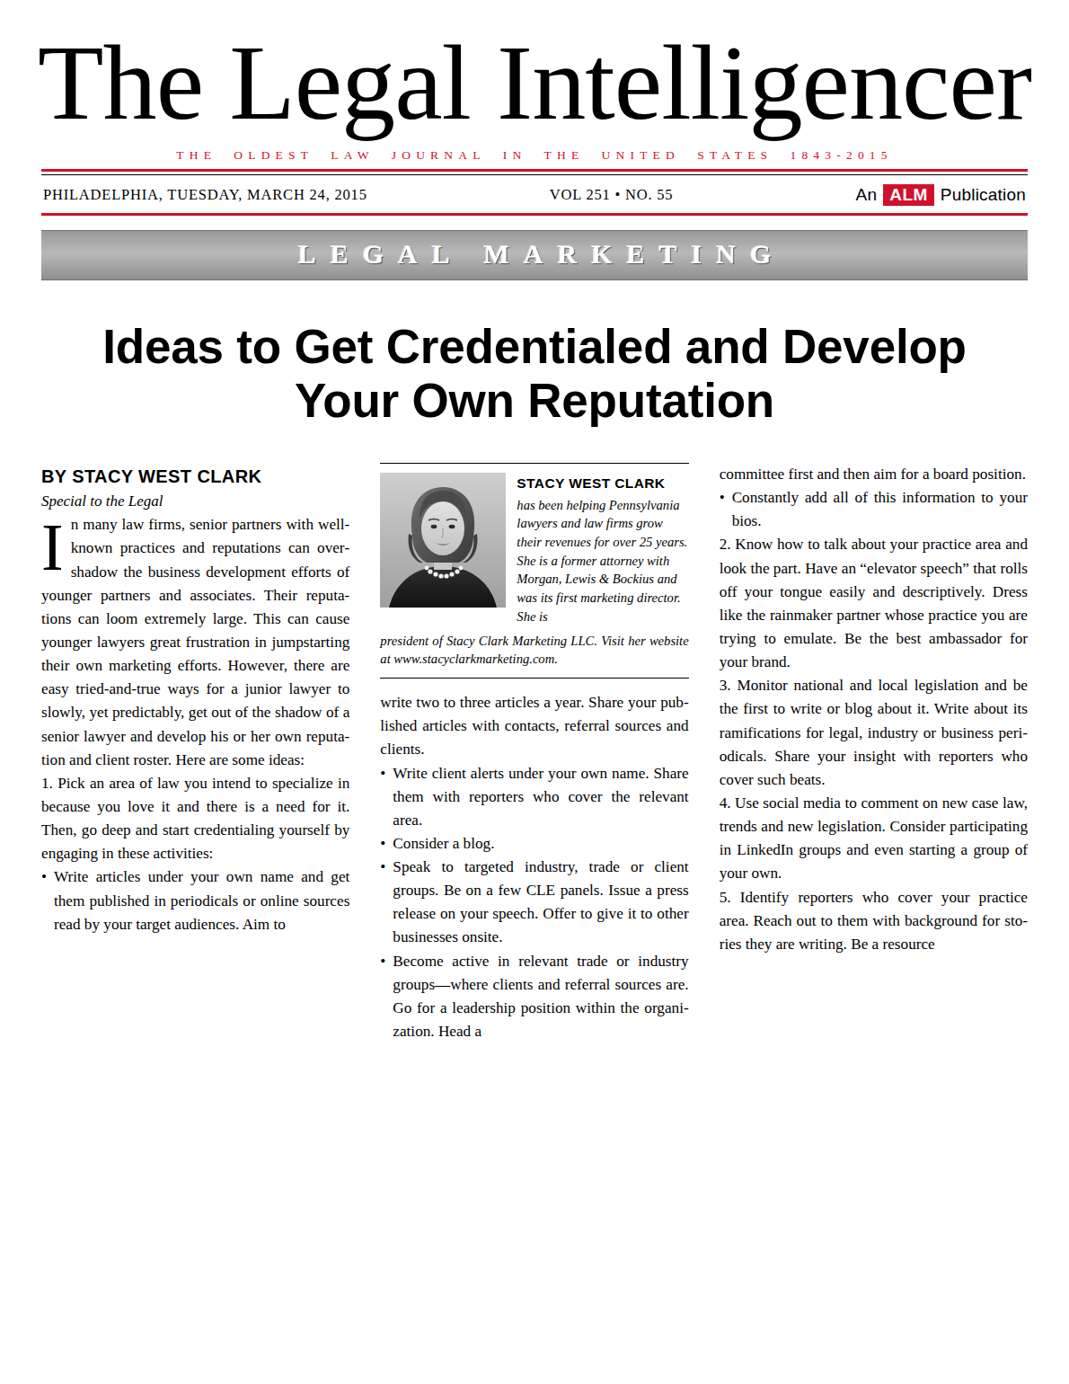The Legal Intelligencer
THE OLDEST LAW JOURNAL IN THE UNITED STATES 1843-2015
PHILADELPHIA, TUESDAY, MARCH 24, 2015
VOL 251 • NO. 55
An ALM Publication
LEGAL MARKETING
Ideas to Get Credentialed and Develop
Your Own Reputation
BY STACY WEST CLARK
Special to the Legal
In many law firms, senior partners with well-known practices and reputations can overshadow the business development efforts of younger partners and associates. Their reputations can loom extremely large. This can cause younger lawyers great frustration in jumpstarting their own marketing efforts. However, there are easy tried-and-true ways for a junior lawyer to slowly, yet predictably, get out of the shadow of a senior lawyer and develop his or her own reputation and client roster. Here are some ideas:
1. Pick an area of law you intend to specialize in because you love it and there is a need for it. Then, go deep and start credentialing yourself by engaging in these activities:
Write articles under your own name and get them published in periodicals or online sources read by your target audiences. Aim to
STACY WEST CLARK
has been helping Pennsylvania lawyers and law firms grow their revenues for over 25 years. She is a former attorney with Morgan, Lewis & Bockius and was its first marketing director. She is
president of Stacy Clark Marketing LLC. Visit her website at www.stacyclarkmarketing.com.
write two to three articles a year. Share your published articles with contacts, referral sources and clients.
Write client alerts under your own name. Share them with reporters who cover the relevant area.
Consider a blog.
Speak to targeted industry, trade or client groups. Be on a few CLE panels. Issue a press release on your speech. Offer to give it to other businesses onsite.
Become active in relevant trade or industry groups—where clients and referral sources are. Go for a leadership position within the organization. Head a
committee first and then aim for a board position.
Constantly add all of this information to your bios.
2. Know how to talk about your practice area and look the part. Have an “elevator speech” that rolls off your tongue easily and descriptively. Dress like the rainmaker partner whose practice you are trying to emulate. Be the best ambassador for your brand.
3. Monitor national and local legislation and be the first to write or blog about it. Write about its ramifications for legal, industry or business periodicals. Share your insight with reporters who cover such beats.
4. Use social media to comment on new case law, trends and new legislation. Consider participating in LinkedIn groups and even starting a group of your own.
5. Identify reporters who cover your practice area. Reach out to them with background for stories they are writing. Be a resource